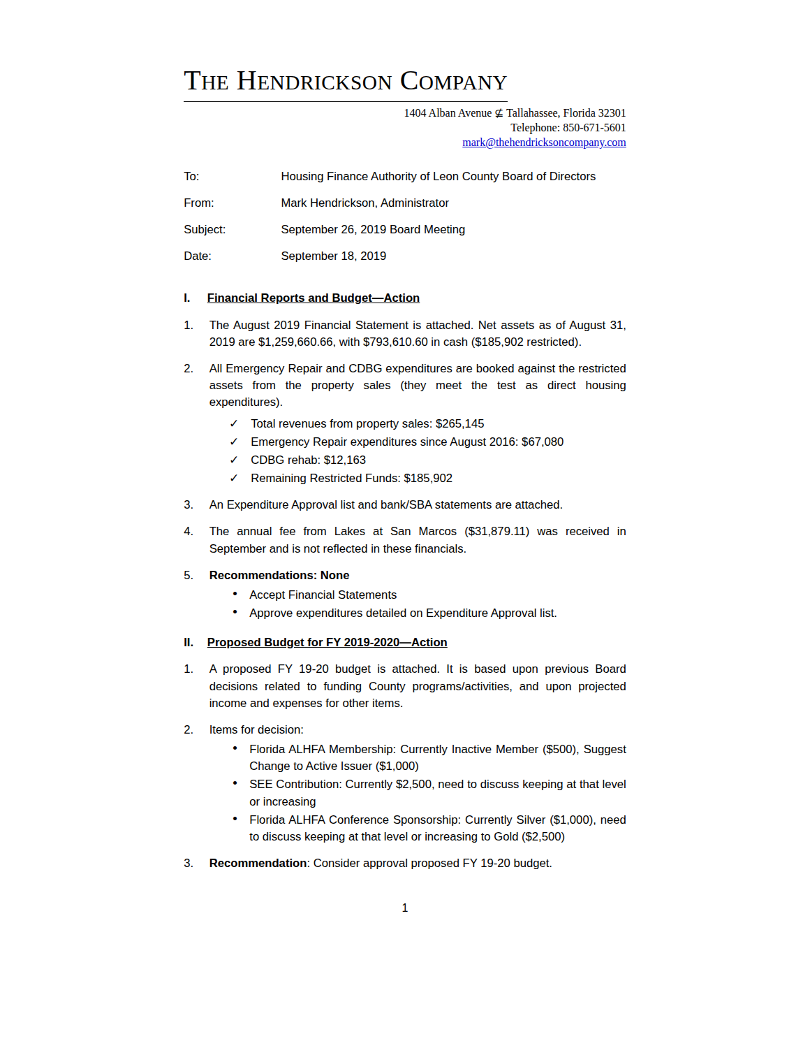THE HENDRICKSON COMPANY
1404 Alban Avenue ⊈ Tallahassee, Florida 32301
Telephone: 850-671-5601
mark@thehendricksoncompany.com
| To: | Housing Finance Authority of Leon County Board of Directors |
| From: | Mark Hendrickson, Administrator |
| Subject: | September 26, 2019 Board Meeting |
| Date: | September 18, 2019 |
I. Financial Reports and Budget—Action
1. The August 2019 Financial Statement is attached. Net assets as of August 31, 2019 are $1,259,660.66, with $793,610.60 in cash ($185,902 restricted).
2. All Emergency Repair and CDBG expenditures are booked against the restricted assets from the property sales (they meet the test as direct housing expenditures).
Total revenues from property sales: $265,145
Emergency Repair expenditures since August 2016: $67,080
CDBG rehab: $12,163
Remaining Restricted Funds: $185,902
3. An Expenditure Approval list and bank/SBA statements are attached.
4. The annual fee from Lakes at San Marcos ($31,879.11) was received in September and is not reflected in these financials.
5. Recommendations: None
Accept Financial Statements
Approve expenditures detailed on Expenditure Approval list.
II. Proposed Budget for FY 2019-2020—Action
1. A proposed FY 19-20 budget is attached. It is based upon previous Board decisions related to funding County programs/activities, and upon projected income and expenses for other items.
2. Items for decision:
Florida ALHFA Membership: Currently Inactive Member ($500), Suggest Change to Active Issuer ($1,000)
SEE Contribution: Currently $2,500, need to discuss keeping at that level or increasing
Florida ALHFA Conference Sponsorship: Currently Silver ($1,000), need to discuss keeping at that level or increasing to Gold ($2,500)
3. Recommendation: Consider approval proposed FY 19-20 budget.
1